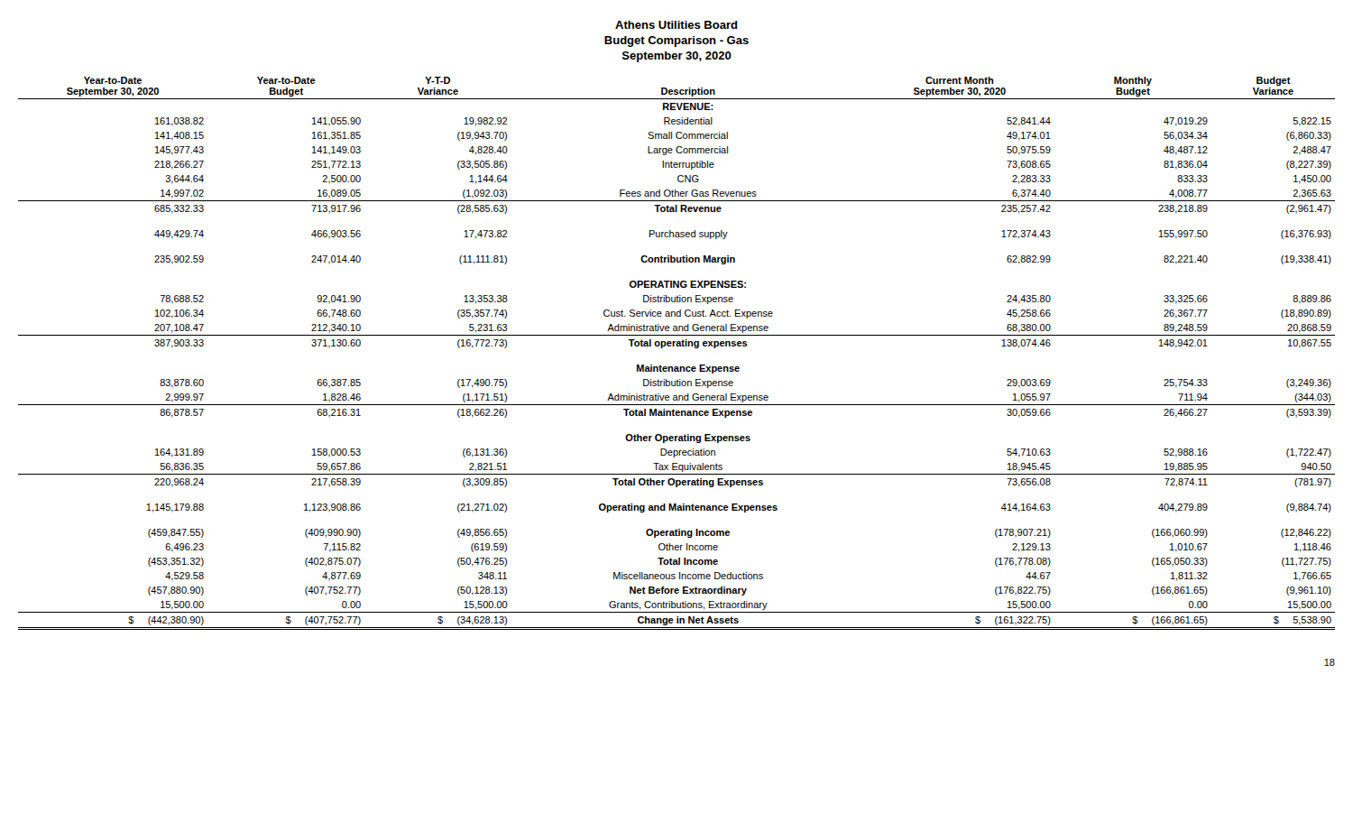Athens Utilities Board
Budget Comparison - Gas
September 30, 2020
| Year-to-Date September 30, 2020 | Year-to-Date Budget | Y-T-D Variance | Description | Current Month September 30, 2020 | Monthly Budget | Budget Variance |
| --- | --- | --- | --- | --- | --- | --- |
| | | | REVENUE: | | | |
| 161,038.82 | 141,055.90 | 19,982.92 | Residential | 52,841.44 | 47,019.29 | 5,822.15 |
| 141,408.15 | 161,351.85 | (19,943.70) | Small Commercial | 49,174.01 | 56,034.34 | (6,860.33) |
| 145,977.43 | 141,149.03 | 4,828.40 | Large Commercial | 50,975.59 | 48,487.12 | 2,488.47 |
| 218,266.27 | 251,772.13 | (33,505.86) | Interruptible | 73,608.65 | 81,836.04 | (8,227.39) |
| 3,644.64 | 2,500.00 | 1,144.64 | CNG | 2,283.33 | 833.33 | 1,450.00 |
| 14,997.02 | 16,089.05 | (1,092.03) | Fees and Other Gas Revenues | 6,374.40 | 4,008.77 | 2,365.63 |
| 685,332.33 | 713,917.96 | (28,585.63) | Total Revenue | 235,257.42 | 238,218.89 | (2,961.47) |
| 449,429.74 | 466,903.56 | 17,473.82 | Purchased supply | 172,374.43 | 155,997.50 | (16,376.93) |
| 235,902.59 | 247,014.40 | (11,111.81) | Contribution Margin | 62,882.99 | 82,221.40 | (19,338.41) |
| | | | OPERATING EXPENSES: | | | |
| 78,688.52 | 92,041.90 | 13,353.38 | Distribution Expense | 24,435.80 | 33,325.66 | 8,889.86 |
| 102,106.34 | 66,748.60 | (35,357.74) | Cust. Service and Cust. Acct. Expense | 45,258.66 | 26,367.77 | (18,890.89) |
| 207,108.47 | 212,340.10 | 5,231.63 | Administrative and General Expense | 68,380.00 | 89,248.59 | 20,868.59 |
| 387,903.33 | 371,130.60 | (16,772.73) | Total operating expenses | 138,074.46 | 148,942.01 | 10,867.55 |
| | | | Maintenance Expense | | | |
| 83,878.60 | 66,387.85 | (17,490.75) | Distribution Expense | 29,003.69 | 25,754.33 | (3,249.36) |
| 2,999.97 | 1,828.46 | (1,171.51) | Administrative and General Expense | 1,055.97 | 711.94 | (344.03) |
| 86,878.57 | 68,216.31 | (18,662.26) | Total Maintenance Expense | 30,059.66 | 26,466.27 | (3,593.39) |
| | | | Other Operating Expenses | | | |
| 164,131.89 | 158,000.53 | (6,131.36) | Depreciation | 54,710.63 | 52,988.16 | (1,722.47) |
| 56,836.35 | 59,657.86 | 2,821.51 | Tax Equivalents | 18,945.45 | 19,885.95 | 940.50 |
| 220,968.24 | 217,658.39 | (3,309.85) | Total Other Operating Expenses | 73,656.08 | 72,874.11 | (781.97) |
| 1,145,179.88 | 1,123,908.86 | (21,271.02) | Operating and Maintenance Expenses | 414,164.63 | 404,279.89 | (9,884.74) |
| (459,847.55) | (409,990.90) | (49,856.65) | Operating Income | (178,907.21) | (166,060.99) | (12,846.22) |
| 6,496.23 | 7,115.82 | (619.59) | Other Income | 2,129.13 | 1,010.67 | 1,118.46 |
| (453,351.32) | (402,875.07) | (50,476.25) | Total Income | (176,778.08) | (165,050.33) | (11,727.75) |
| 4,529.58 | 4,877.69 | 348.11 | Miscellaneous Income Deductions | 44.67 | 1,811.32 | 1,766.65 |
| (457,880.90) | (407,752.77) | (50,128.13) | Net Before Extraordinary | (176,822.75) | (166,861.65) | (9,961.10) |
| 15,500.00 | 0.00 | 15,500.00 | Grants, Contributions, Extraordinary | 15,500.00 | 0.00 | 15,500.00 |
| $ (442,380.90) | $ (407,752.77) | $ (34,628.13) | Change in Net Assets | $ (161,322.75) | $ (166,861.65) | $ 5,538.90 |
18